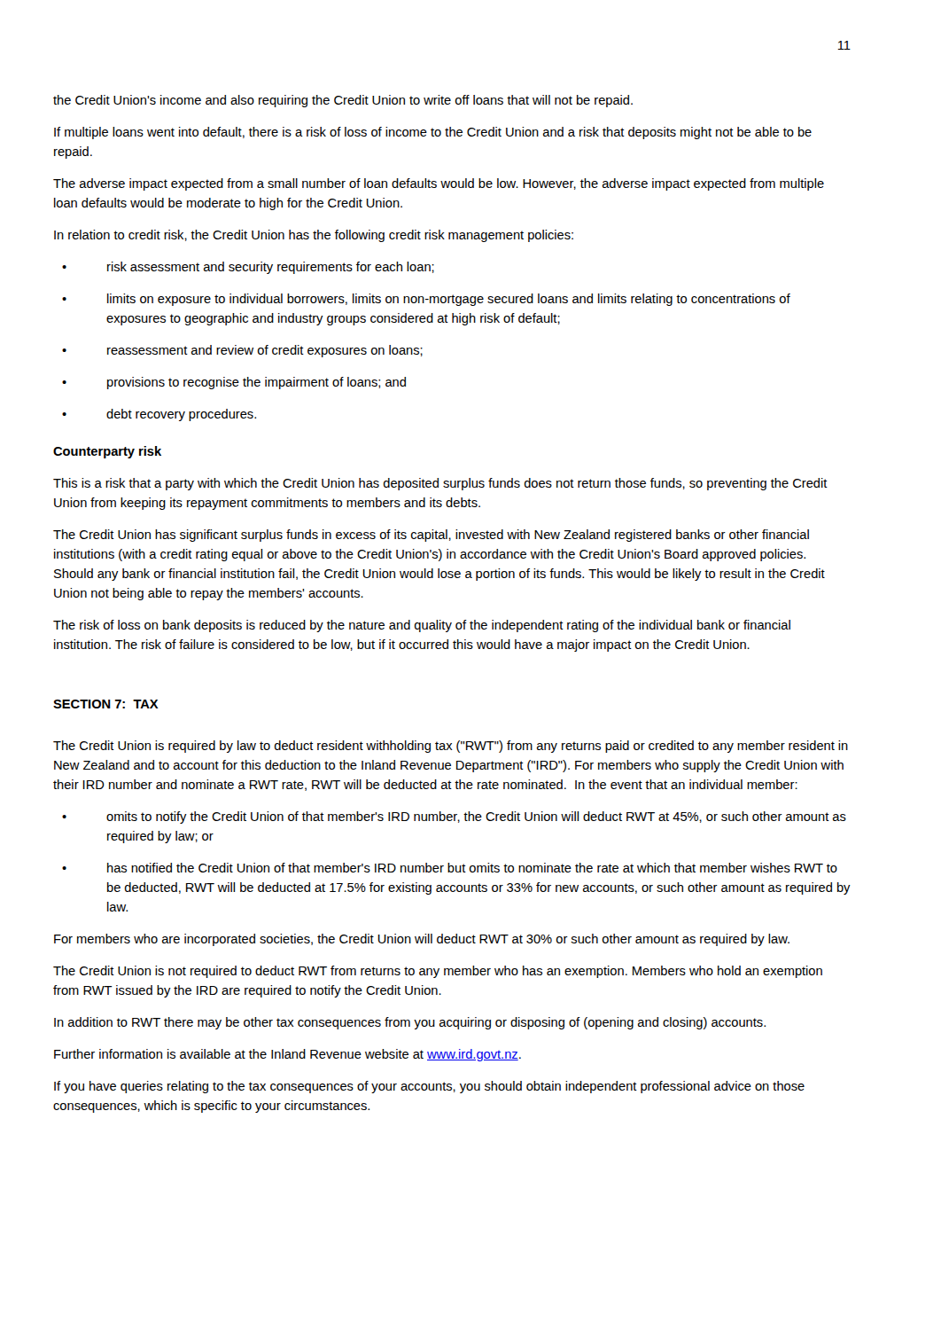11
the Credit Union's income and also requiring the Credit Union to write off loans that will not be repaid.
If multiple loans went into default, there is a risk of loss of income to the Credit Union and a risk that deposits might not be able to be repaid.
The adverse impact expected from a small number of loan defaults would be low. However, the adverse impact expected from multiple loan defaults would be moderate to high for the Credit Union.
In relation to credit risk, the Credit Union has the following credit risk management policies:
risk assessment and security requirements for each loan;
limits on exposure to individual borrowers, limits on non-mortgage secured loans and limits relating to concentrations of exposures to geographic and industry groups considered at high risk of default;
reassessment and review of credit exposures on loans;
provisions to recognise the impairment of loans; and
debt recovery procedures.
Counterparty risk
This is a risk that a party with which the Credit Union has deposited surplus funds does not return those funds, so preventing the Credit Union from keeping its repayment commitments to members and its debts.
The Credit Union has significant surplus funds in excess of its capital, invested with New Zealand registered banks or other financial institutions (with a credit rating equal or above to the Credit Union's) in accordance with the Credit Union's Board approved policies. Should any bank or financial institution fail, the Credit Union would lose a portion of its funds. This would be likely to result in the Credit Union not being able to repay the members' accounts.
The risk of loss on bank deposits is reduced by the nature and quality of the independent rating of the individual bank or financial institution. The risk of failure is considered to be low, but if it occurred this would have a major impact on the Credit Union.
SECTION 7: TAX
The Credit Union is required by law to deduct resident withholding tax ("RWT") from any returns paid or credited to any member resident in New Zealand and to account for this deduction to the Inland Revenue Department ("IRD"). For members who supply the Credit Union with their IRD number and nominate a RWT rate, RWT will be deducted at the rate nominated. In the event that an individual member:
omits to notify the Credit Union of that member's IRD number, the Credit Union will deduct RWT at 45%, or such other amount as required by law; or
has notified the Credit Union of that member's IRD number but omits to nominate the rate at which that member wishes RWT to be deducted, RWT will be deducted at 17.5% for existing accounts or 33% for new accounts, or such other amount as required by law.
For members who are incorporated societies, the Credit Union will deduct RWT at 30% or such other amount as required by law.
The Credit Union is not required to deduct RWT from returns to any member who has an exemption. Members who hold an exemption from RWT issued by the IRD are required to notify the Credit Union.
In addition to RWT there may be other tax consequences from you acquiring or disposing of (opening and closing) accounts.
Further information is available at the Inland Revenue website at www.ird.govt.nz.
If you have queries relating to the tax consequences of your accounts, you should obtain independent professional advice on those consequences, which is specific to your circumstances.